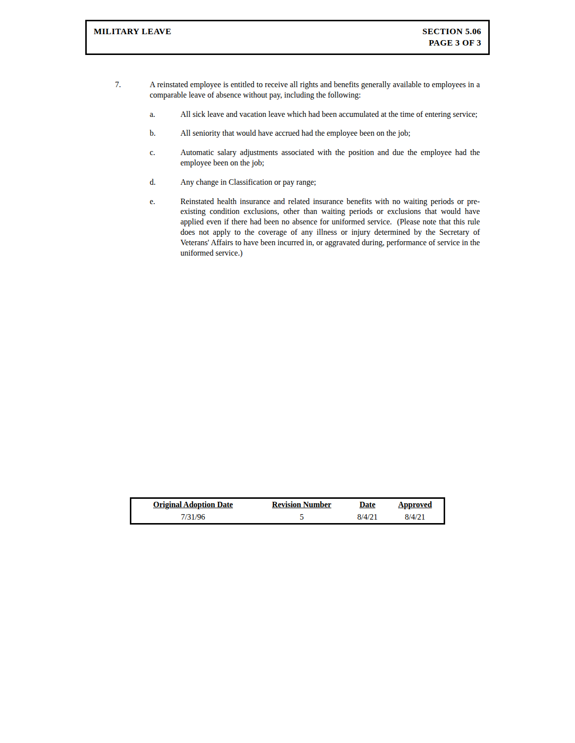Military Leave
Section 5.06
Page 3 of 3
7.
A reinstated employee is entitled to receive all rights and benefits generally available to employees in a comparable leave of absence without pay, including the following:
a.
All sick leave and vacation leave which had been accumulated at the time of entering service;
b.
All seniority that would have accrued had the employee been on the job;
c.
Automatic salary adjustments associated with the position and due the employee had the employee been on the job;
d.
Any change in Classification or pay range;
e.
Reinstated health insurance and related insurance benefits with no waiting periods or pre-existing condition exclusions, other than waiting periods or exclusions that would have applied even if there had been no absence for uniformed service. (Please note that this rule does not apply to the coverage of any illness or injury determined by the Secretary of Veterans' Affairs to have been incurred in, or aggravated during, performance of service in the uniformed service.)
| Original Adoption Date | Revision Number | Date | Approved |
| 7/31/96 | 5 | 8/4/21 | 8/4/21 |